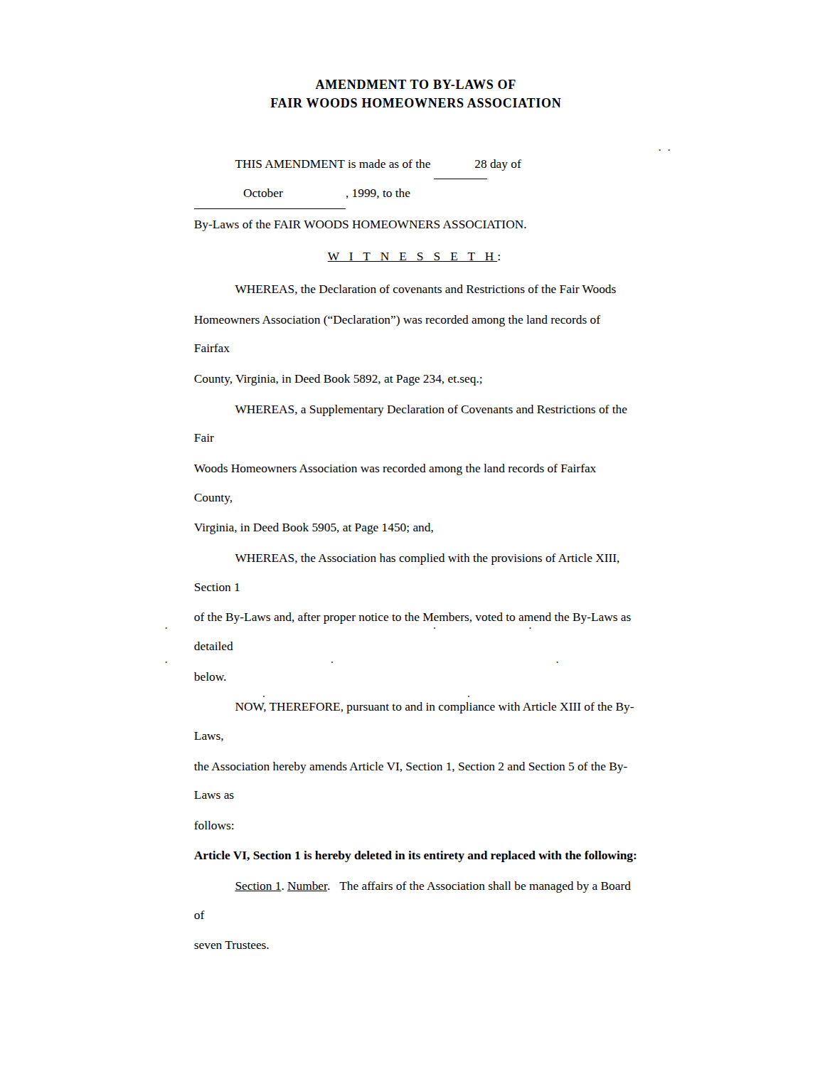. .
Amendment to By-Laws of
Fair Woods Homeowners Association
THIS AMENDMENT is made as of the 28 day of October, 1999, to the
By-Laws of the FAIR WOODS HOMEOWNERS ASSOCIATION.
W I T N E S S E T H:
WHEREAS, the Declaration of covenants and Restrictions of the Fair Woods
Homeowners Association (“Declaration”) was recorded among the land records of Fairfax
County, Virginia, in Deed Book 5892, at Page 234, et.seq.;
WHEREAS, a Supplementary Declaration of Covenants and Restrictions of the Fair
Woods Homeowners Association was recorded among the land records of Fairfax County,
Virginia, in Deed Book 5905, at Page 1450; and,
WHEREAS, the Association has complied with the provisions of Article XIII, Section 1
of the By-Laws and, after proper notice to the Members, voted to amend the By-Laws as detailed
below.
NOW, THEREFORE, pursuant to and in compliance with Article XIII of the By-Laws,
the Association hereby amends Article VI, Section 1, Section 2 and Section 5 of the By-Laws as
follows:
Article VI, Section 1 is hereby deleted in its entirety and replaced with the following:
Section 1. Number. The affairs of the Association shall be managed by a Board of
seven Trustees.
. . . . . . . .